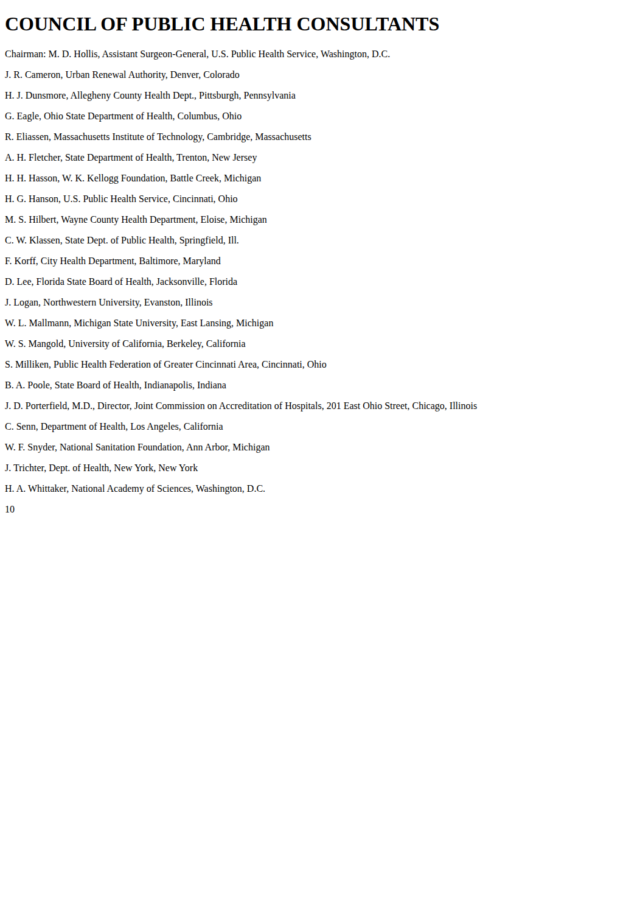COUNCIL OF PUBLIC HEALTH CONSULTANTS
Chairman: M. D. Hollis, Assistant Surgeon-General, U.S. Public Health Service, Washington, D.C.
J. R. Cameron, Urban Renewal Authority, Denver, Colorado
H. J. Dunsmore, Allegheny County Health Dept., Pittsburgh, Pennsylvania
G. Eagle, Ohio State Department of Health, Columbus, Ohio
R. Eliassen, Massachusetts Institute of Technology, Cambridge, Massachusetts
A. H. Fletcher, State Department of Health, Trenton, New Jersey
H. H. Hasson, W. K. Kellogg Foundation, Battle Creek, Michigan
H. G. Hanson, U.S. Public Health Service, Cincinnati, Ohio
M. S. Hilbert, Wayne County Health Department, Eloise, Michigan
C. W. Klassen, State Dept. of Public Health, Springfield, Ill.
F. Korff, City Health Department, Baltimore, Maryland
D. Lee, Florida State Board of Health, Jacksonville, Florida
J. Logan, Northwestern University, Evanston, Illinois
W. L. Mallmann, Michigan State University, East Lansing, Michigan
W. S. Mangold, University of California, Berkeley, California
S. Milliken, Public Health Federation of Greater Cincinnati Area, Cincinnati, Ohio
B. A. Poole, State Board of Health, Indianapolis, Indiana
J. D. Porterfield, M.D., Director, Joint Commission on Accreditation of Hospitals, 201 East Ohio Street, Chicago, Illinois
C. Senn, Department of Health, Los Angeles, California
W. F. Snyder, National Sanitation Foundation, Ann Arbor, Michigan
J. Trichter, Dept. of Health, New York, New York
H. A. Whittaker, National Academy of Sciences, Washington, D.C.
10